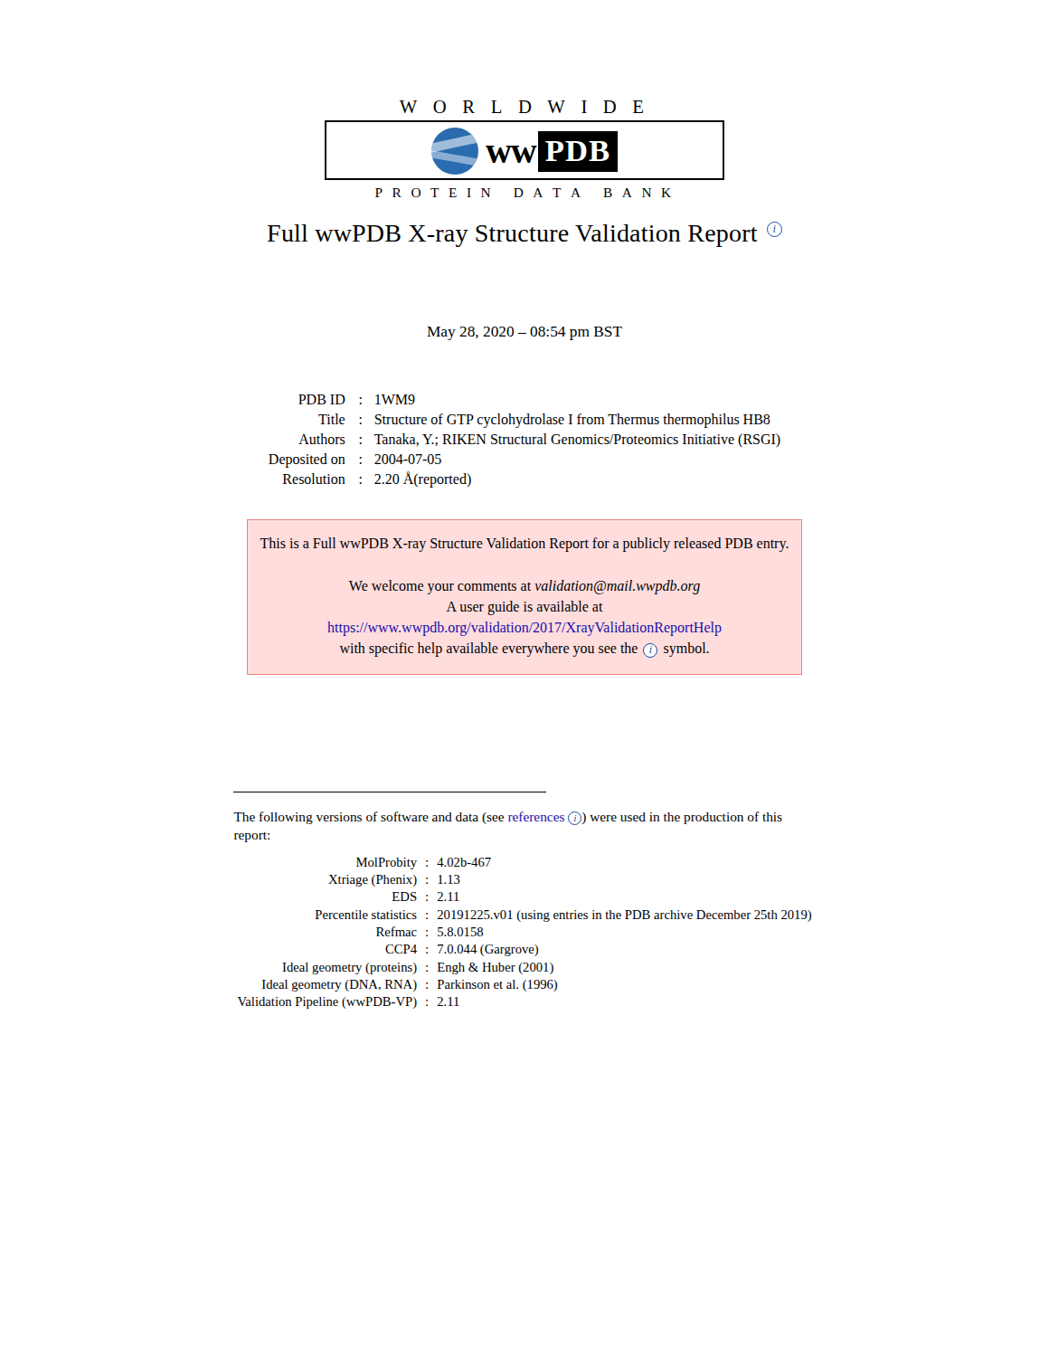W O R L D W I D E
ww PDB
P R O T E I N D A T A B A N K
Full wwPDB X-ray Structure Validation Report i
May 28, 2020 – 08:54 pm BST
| PDB ID | : | 1WM9 |
| Title | : | Structure of GTP cyclohydrolase I from Thermus thermophilus HB8 |
| Authors | : | Tanaka, Y.; RIKEN Structural Genomics/Proteomics Initiative (RSGI) |
| Deposited on | : | 2004-07-05 |
| Resolution | : | 2.20 Å(reported) |
This is a Full wwPDB X-ray Structure Validation Report for a publicly released PDB entry.
We welcome your comments at validation@mail.wwpdb.org
A user guide is available at
https://www.wwpdb.org/validation/2017/XrayValidationReportHelp
with specific help available everywhere you see the i symbol.
The following versions of software and data (see references i) were used in the production of this report:
| MolProbity | : | 4.02b-467 |
| Xtriage (Phenix) | : | 1.13 |
| EDS | : | 2.11 |
| Percentile statistics | : | 20191225.v01 (using entries in the PDB archive December 25th 2019) |
| Refmac | : | 5.8.0158 |
| CCP4 | : | 7.0.044 (Gargrove) |
| Ideal geometry (proteins) | : | Engh & Huber (2001) |
| Ideal geometry (DNA, RNA) | : | Parkinson et al. (1996) |
| Validation Pipeline (wwPDB-VP) | : | 2.11 |